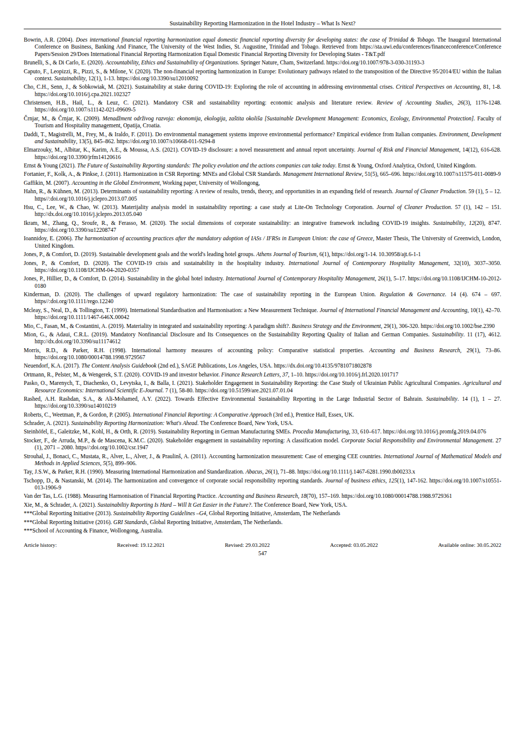Sustainability Reporting Harmonization in the Hotel Industry – What Is Next?
Bowrin, A.R. (2004). Does international financial reporting harmonization equal domestic financial reporting diversity for developing states: the case of Trinidad & Tobago. The Inaugural International Conference on Business, Banking And Finance, The University of the West Indies, St. Augustine, Trinidad and Tobago. Retrieved from https://sta.uwi.edu/conferences/financeconference/Conference Papers/Session 29/Does International Financial Reporting Harmonization Equal Domestic Financial Reporting Diversity for Developing States - T&T.pdf
Brunelli, S., & Di Carlo, E. (2020). Accountability, Ethics and Sustainability of Organizations. Springer Nature, Cham, Switzerland. https://doi.org/10.1007/978-3-030-31193-3
Caputo, F., Leopizzi, R., Pizzi, S., & Milone, V. (2020). The non-financial reporting harmonization in Europe: Evolutionary pathways related to the transposition of the Directive 95/2014/EU within the Italian context. Sustainability, 12(1), 1-13. https://doi.org/10.3390/su12010092
Cho, C.H., Senn, J., & Sobkowiak, M. (2021). Sustainability at stake during COVID-19: Exploring the role of accounting in addressing environmental crises. Critical Perspectives on Accounting, 81, 1-8. https://doi.org/10.1016/j.cpa.2021.102327
Christensen, H.B., Hail, L., & Leuz, C. (2021). Mandatory CSR and sustainability reporting: economic analysis and literature review. Review of Accounting Studies, 26(3), 1176-1248. https://doi.org/10.1007/s11142-021-09609-5
Črnjar, M., & Črnjar, K. (2009). Menadžment održivog razvoja: ekonomija, ekologija, zaštita okoliša [Sustainable Development Management: Economics, Ecology, Environmental Protection]. Faculty of Tourism and Hospitality management, Opatija, Croatia.
Daddi, T., Magistrelli, M., Frey, M., & Iraldo, F. (2011). Do environmental management systems improve environmental performance? Empirical evidence from Italian companies. Environment, Development and Sustainability, 13(5), 845–862. https://doi.org/10.1007/s10668-011-9294-8
Elmarzouky, M., Albitar, K., Karim, A.E., & Moussa, A.S. (2021). COVID-19 disclosure: a novel measurement and annual report uncertainty. Journal of Risk and Financial Management, 14(12), 616-628. https://doi.org/10.3390/jrfm14120616
Ernst & Young (2021). The Future of Sustainability Reporting standards: The policy evolution and the actions companies can take today. Ernst & Young, Oxford Analytica, Oxford, United Kingdom.
Fortanier, F., Kolk, A., & Pinkse, J. (2011). Harmonization in CSR Reporting: MNEs and Global CSR Standards. Management International Review, 51(5), 665–696. https://doi.org/10.1007/s11575-011-0089-9
Gaffikin, M. (2007). Accounting in the Global Environment, Working paper, University of Wollongong,
Hahn, R., & Kühnen, M. (2013). Determinants of sustainability reporting: A review of results, trends, theory, and opportunities in an expanding field of research. Journal of Cleaner Production. 59 (1), 5 – 12. https//:doi.org/10.1016/j.jclepro.2013.07.005
Hsu, C., Lee, W., & Chao, W. (2013). Materijality analysis model in sustainability reporting: a case study at Lite-On Technology Corporation. Journal of Cleaner Production. 57 (1), 142 – 151. http://dx.doi.org/10.1016/j.jclepro.2013.05.040
Ikram, M., Zhang, Q., Sroufe, R., & Ferasso, M. (2020). The social dimensions of corporate sustainability: an integrative framework including COVID-19 insights. Sustainability, 12(20), 8747. https://doi.org/10.3390/su12208747
Ioannidoy, E. (2006). The harmonization of accounting practices after the mandatory adoption of IASs / IFRSs in European Union: the case of Greece, Master Thesis, The University of Greenwich, London, United Kingdom.
Jones, P., & Comfort, D. (2019). Sustainable development goals and the world's leading hotel groups. Athens Journal of Tourism, 6(1), https://doi.org/1-14. 10.30958/ajt.6-1-1
Jones, P., & Comfort, D. (2020). The COVID-19 crisis and sustainability in the hospitality industry. International Journal of Contemporary Hospitality Management, 32(10), 3037–3050. https://doi.org/10.1108/IJCHM-04-2020-0357
Jones, P., Hillier, D., & Comfort, D. (2014). Sustainability in the global hotel industry. International Journal of Contemporary Hospitality Management, 26(1), 5–17. https://doi.org/10.1108/IJCHM-10-2012-0180
Kinderman, D. (2020). The challenges of upward regulatory harmonization: The case of sustainability reporting in the European Union. Regulation & Governance. 14 (4). 674 – 697. https//:doi.org/10.1111/rego.12240
Mcleay, S., Neal, D., & Tollington, T. (1999). International Standardisation and Harmonisation: a New Measurement Technique. Journal of International Financial Management and Accounting, 10(1), 42–70. https://doi.org/10.1111/1467-646X.00042
Mio, C., Fasan, M., & Costantini, A. (2019). Materiality in integrated and sustainability reporting: A paradigm shift?. Business Strategy and the Environment, 29(1), 306-320. https://doi.org/10.1002/bse.2390
Mion, G., & Adaui, C.R.L. (2019). Mandatory Nonfinancial Disclosure and Its Consequences on the Sustainability Reporting Quality of Italian and German Companies. Sustainability. 11 (17), 4612. http://dx.doi.org/10.3390/su11174612
Morris, R.D., & Parker, R.H. (1998). International harmony measures of accounting policy: Comparative statistical properties. Accounting and Business Research, 29(1), 73–86. https://doi.org/10.1080/00014788.1998.9729567
Neuendorf, K.A. (2017). The Content Analysis Guidebook (2nd ed.), SAGE Publications, Los Angeles, USA. https://dx.doi.org/10.4135/9781071802878
Ortmann, R., Pelster, M., & Wengerek, S.T. (2020). COVID-19 and investor behavior. Finance Research Letters, 37, 1–10. https://doi.org/10.1016/j.frl.2020.101717
Pasko, O., Marenych, T., Diachenko, O., Levytska, I., & Balla, I. (2021). Stakeholder Engagement in Sustainability Reporting: the Case Study of Ukrainian Public Agricultural Companies. Agricultural and Resource Economics: International Scientific E-Journal. 7 (1), 58-80. https://doi.org/10.51599/are.2021.07.01.04
Rashed, A.H. Rashdan, S.A., & Ali-Mohamed, A.Y. (2022). Towards Effective Environmental Sustainability Reporting in the Large Industrial Sector of Bahrain. Sustainability. 14 (1), 1 – 27. https://doi.org/10.3390/su14010219
Roberts, C., Weetman, P., & Gordon, P. (2005). International Financial Reporting: A Comparative Approach (3rd ed.), Prentice Hall, Essex, UK.
Schrader, A. (2021). Sustainability Reporting Harmonization: What's Ahead. The Conference Board, New York, USA.
Steinhöfel, E., Galeitzke, M., Kohl, H., & Orth, R. (2019). Sustainability Reporting in German Manufacturing SMEs. Procedia Manufacturing, 33, 610–617. https://doi.org/10.1016/j.promfg.2019.04.076
Stocker, F., de Arruda, M.P., & de Mascena, K.M.C. (2020). Stakeholder engagement in sustainability reporting: A classification model. Corporate Social Responsibility and Environmental Management. 27 (1), 2071 – 2080. https//:doi.org/10.1002/csr.1947
Strouhal, J., Bonaci, C., Mustata, R., Alver, L., Alver, J., & Praulinš, A. (2011). Accounting harmonization measurement: Case of emerging CEE countries. International Journal of Mathematical Models and Methods in Applied Sciences, 5(5), 899–906.
Tay, J.S.W., & Parker, R.H. (1990). Measuring International Harmonization and Standardization. Abacus, 26(1), 71–88. https://doi.org/10.1111/j.1467-6281.1990.tb00233.x
Tschopp, D., & Nastanski, M. (2014). The harmonization and convergence of corporate social responsibility reporting standards. Journal of business ethics, 125(1), 147-162. https://doi.org/10.1007/s10551-013-1906-9
Van der Tas, L.G. (1988). Measuring Harmonisation of Financial Reporting Practice. Accounting and Business Research, 18(70), 157–169. https://doi.org/10.1080/00014788.1988.9729361
Xie, M., & Schrader, A. (2021). Sustainabiltiy Reporting Is Hard – Will It Get Easier in the Future?. The Conference Board, New York, USA.
***Global Reporting Initiative (2013). Sustainability Reporting Guidelines –G4, Global Reporting Initiative, Amsterdam, The Netherlands
***Global Reporting Initiative (2016). GRI Standards, Global Reporting Initiative, Amsterdam, The Netherlands.
***School of Accounting & Finance, Wollongong, Australia.
Article history: Received: 19.12.2021 Revised: 29.03.2022 Accepted: 03.05.2022 Available online: 30.05.2022
547